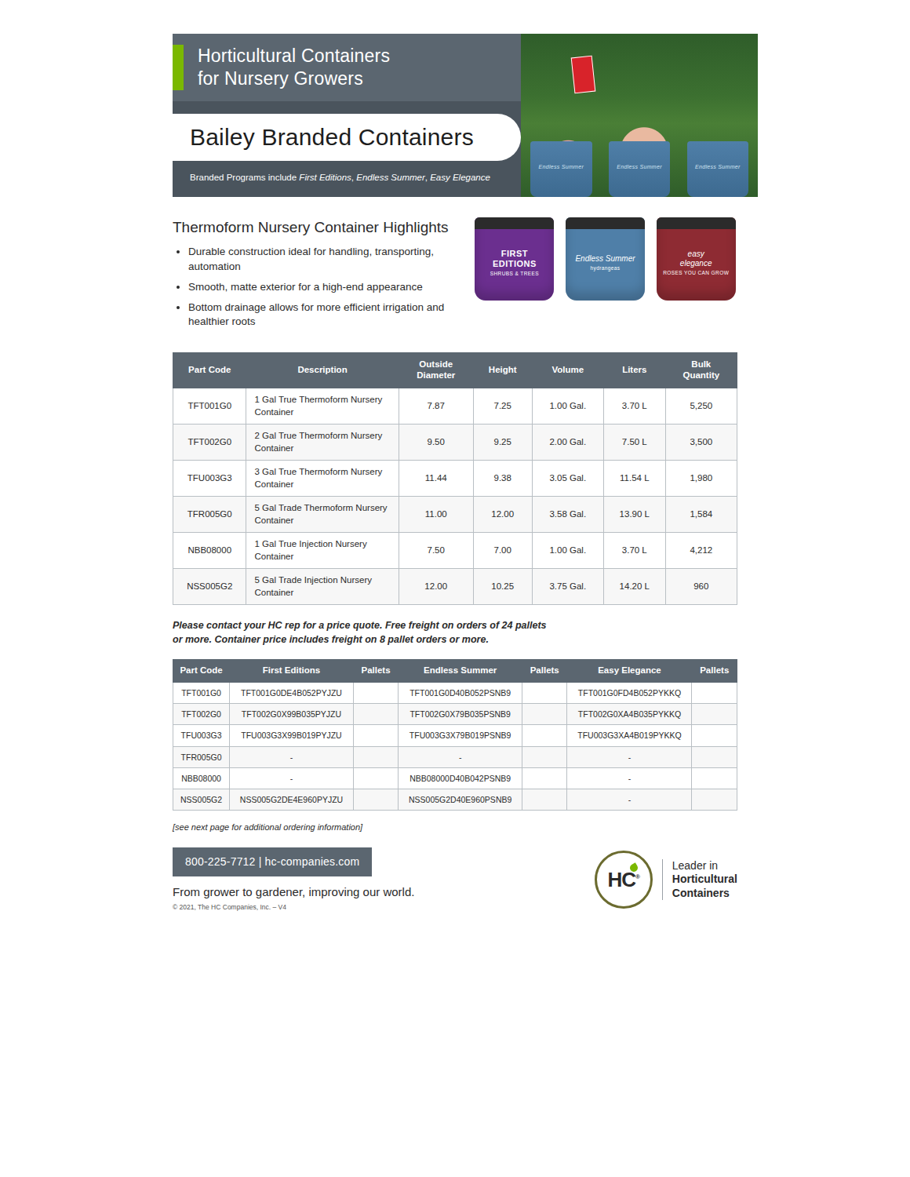Horticultural Containers
for Nursery Growers
Bailey Branded Containers
Branded Programs include First Editions, Endless Summer, Easy Elegance
Endless Summer
Endless Summer
Endless Summer
Thermoform Nursery Container Highlights
Durable construction ideal for handling, transporting, automation
Smooth, matte exterior for a high-end appearance
Bottom drainage allows for more efficient irrigation and healthier roots
FIRST EDITIONS SHRUBS & TREES
Endless Summer hydrangeas
easy elegance ROSES YOU CAN GROW
| Part Code | Description | Outside Diameter | Height | Volume | Liters | Bulk Quantity |
| --- | --- | --- | --- | --- | --- | --- |
| TFT001G0 | 1 Gal True Thermoform Nursery Container | 7.87 | 7.25 | 1.00 Gal. | 3.70 L | 5,250 |
| TFT002G0 | 2 Gal True Thermoform Nursery Container | 9.50 | 9.25 | 2.00 Gal. | 7.50 L | 3,500 |
| TFU003G3 | 3 Gal True Thermoform Nursery Container | 11.44 | 9.38 | 3.05 Gal. | 11.54 L | 1,980 |
| TFR005G0 | 5 Gal Trade Thermoform Nursery Container | 11.00 | 12.00 | 3.58 Gal. | 13.90 L | 1,584 |
| NBB08000 | 1 Gal True Injection Nursery Container | 7.50 | 7.00 | 1.00 Gal. | 3.70 L | 4,212 |
| NSS005G2 | 5 Gal Trade Injection Nursery Container | 12.00 | 10.25 | 3.75 Gal. | 14.20 L | 960 |
Please contact your HC rep for a price quote. Free freight on orders of 24 pallets
or more. Container price includes freight on 8 pallet orders or more.
| Part Code | First Editions | Pallets | Endless Summer | Pallets | Easy Elegance | Pallets |
| --- | --- | --- | --- | --- | --- | --- |
| TFT001G0 | TFT001G0DE4B052PYJZU | | TFT001G0D40B052PSNB9 | | TFT001G0FD4B052PYKKQ | |
| TFT002G0 | TFT002G0X99B035PYJZU | | TFT002G0X79B035PSNB9 | | TFT002G0XA4B035PYKKQ | |
| TFU003G3 | TFU003G3X99B019PYJZU | | TFU003G3X79B019PSNB9 | | TFU003G3XA4B019PYKKQ | |
| TFR005G0 | - | | - | | - | |
| NBB08000 | - | | NBB08000D40B042PSNB9 | | - | |
| NSS005G2 | NSS005G2DE4E960PYJZU | | NSS005G2D40E960PSNB9 | | - | |
[see next page for additional ordering information]
800-225-7712 | hc-companies.com
From grower to gardener, improving our world.
© 2021, The HC Companies, Inc. – V4
HC®
Leader in
Horticultural
Containers